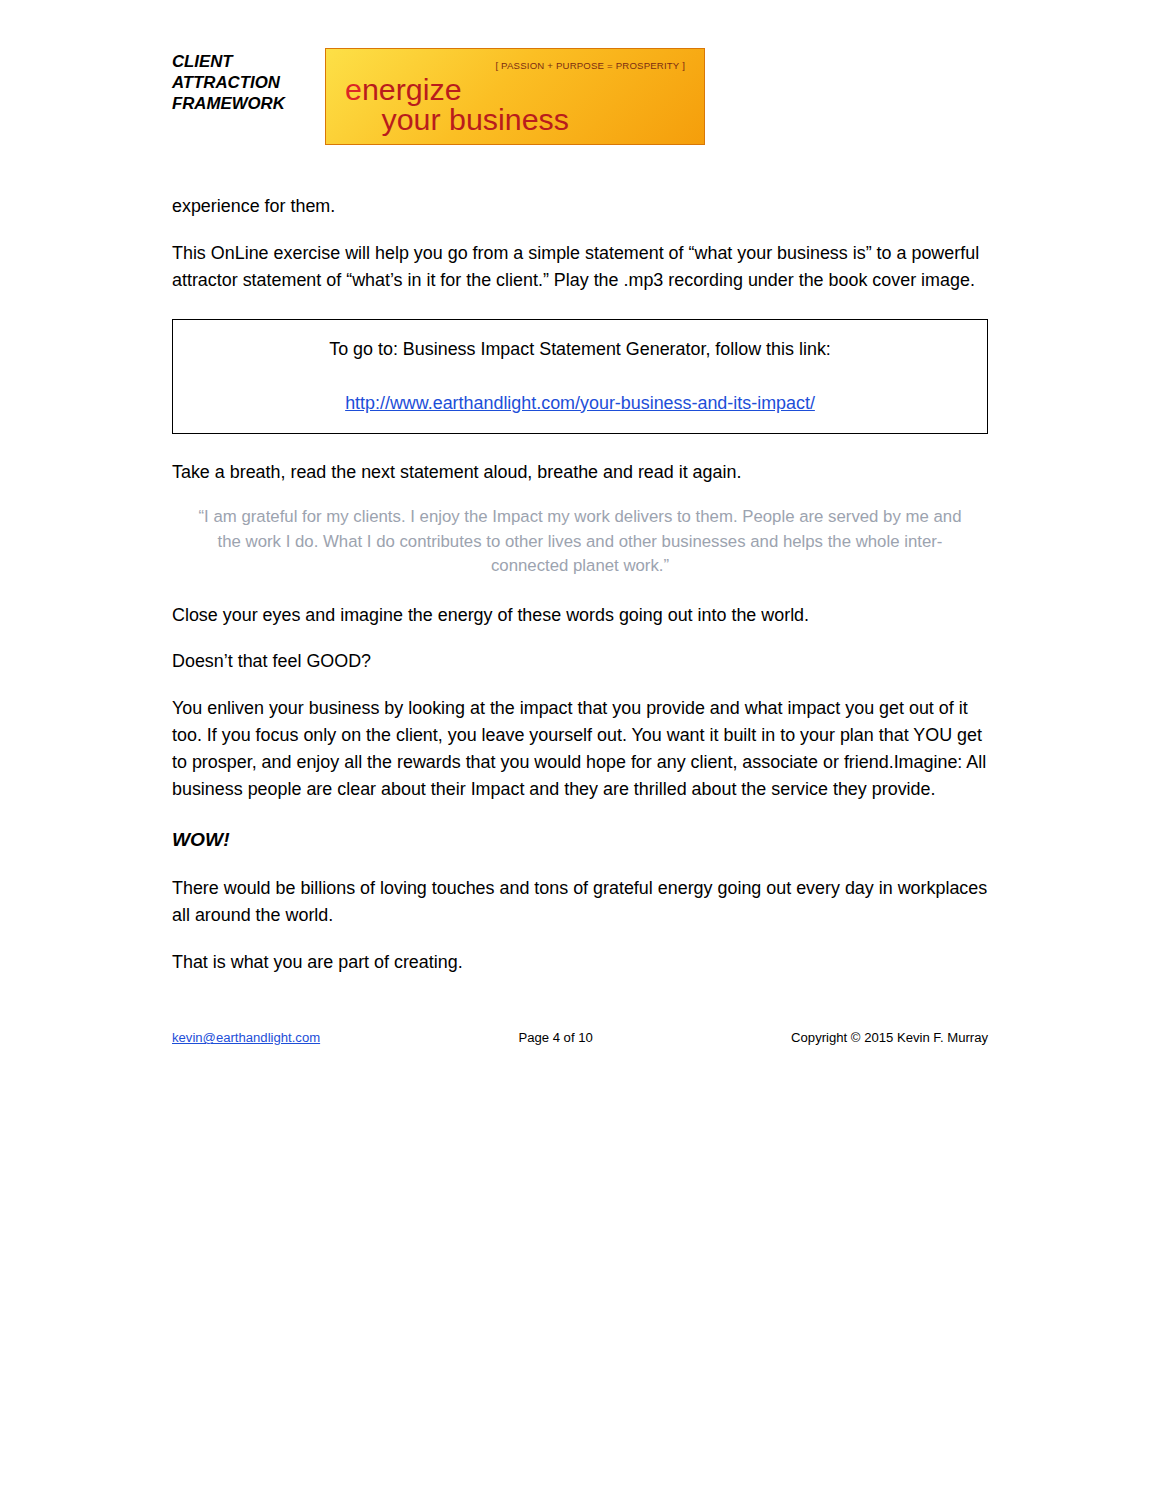CLIENT
ATTRACTION
FRAMEWORK
[ PASSION + PURPOSE = PROSPERITY ]
energize
your business
experience for them.
This OnLine exercise will help you go from a simple statement of “what your business is” to a powerful attractor statement of “what’s in it for the client.” Play the .mp3 recording under the book cover image.
To go to: Business Impact Statement Generator, follow this link:
http://www.earthandlight.com/your-business-and-its-impact/
Take a breath, read the next statement aloud, breathe and read it again.
“I am grateful for my clients. I enjoy the Impact my work delivers to them. People are served by me and the work I do. What I do contributes to other lives and other businesses and helps the whole inter-connected planet work.”
Close your eyes and imagine the energy of these words going out into the world.
Doesn’t that feel GOOD?
You enliven your business by looking at the impact that you provide and what impact you get out of it too. If you focus only on the client, you leave yourself out. You want it built in to your plan that YOU get to prosper, and enjoy all the rewards that you would hope for any client, associate or friend.Imagine: All business people are clear about their Impact and they are thrilled about the service they provide.
WOW!
There would be billions of loving touches and tons of grateful energy going out every day in workplaces all around the world.
That is what you are part of creating.
kevin@earthandlight.com Page 4 of 10 Copyright © 2015 Kevin F. Murray